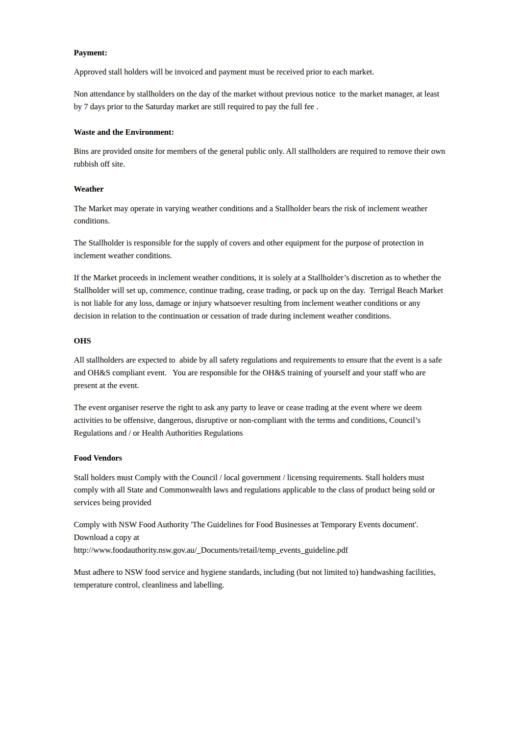Payment:
Approved stall holders will be invoiced and payment must be received prior to each market.
Non attendance by stallholders on the day of the market without previous notice to the market manager, at least by 7 days prior to the Saturday market are still required to pay the full fee .
Waste and the Environment:
Bins are provided onsite for members of the general public only. All stallholders are required to remove their own rubbish off site.
Weather
The Market may operate in varying weather conditions and a Stallholder bears the risk of inclement weather conditions.
The Stallholder is responsible for the supply of covers and other equipment for the purpose of protection in inclement weather conditions.
If the Market proceeds in inclement weather conditions, it is solely at a Stallholder’s discretion as to whether the Stallholder will set up, commence, continue trading, cease trading, or pack up on the day. Terrigal Beach Market is not liable for any loss, damage or injury whatsoever resulting from inclement weather conditions or any decision in relation to the continuation or cessation of trade during inclement weather conditions.
OHS
All stallholders are expected to abide by all safety regulations and requirements to ensure that the event is a safe and OH&S compliant event. You are responsible for the OH&S training of yourself and your staff who are present at the event.
The event organiser reserve the right to ask any party to leave or cease trading at the event where we deem activities to be offensive, dangerous, disruptive or non-compliant with the terms and conditions, Council’s Regulations and / or Health Authorities Regulations
Food Vendors
Stall holders must Comply with the Council / local government / licensing requirements. Stall holders must comply with all State and Commonwealth laws and regulations applicable to the class of product being sold or services being provided
Comply with NSW Food Authority 'The Guidelines for Food Businesses at Temporary Events document'.
Download a copy at
http://www.foodauthority.nsw.gov.au/_Documents/retail/temp_events_guideline.pdf
Must adhere to NSW food service and hygiene standards, including (but not limited to) handwashing facilities, temperature control, cleanliness and labelling.